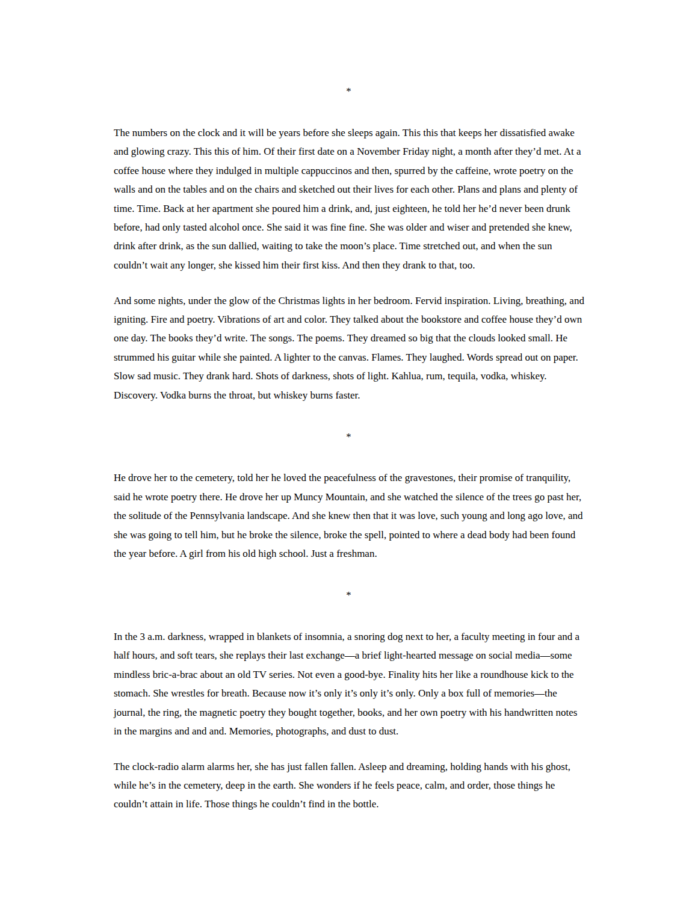*
The numbers on the clock and it will be years before she sleeps again. This this that keeps her dissatisfied awake and glowing crazy. This this of him. Of their first date on a November Friday night, a month after they’d met. At a coffee house where they indulged in multiple cappuccinos and then, spurred by the caffeine, wrote poetry on the walls and on the tables and on the chairs and sketched out their lives for each other. Plans and plans and plenty of time. Time. Back at her apartment she poured him a drink, and, just eighteen, he told her he’d never been drunk before, had only tasted alcohol once. She said it was fine fine. She was older and wiser and pretended she knew, drink after drink, as the sun dallied, waiting to take the moon’s place. Time stretched out, and when the sun couldn’t wait any longer, she kissed him their first kiss. And then they drank to that, too.
And some nights, under the glow of the Christmas lights in her bedroom. Fervid inspiration. Living, breathing, and igniting. Fire and poetry. Vibrations of art and color. They talked about the bookstore and coffee house they’d own one day. The books they’d write. The songs. The poems. They dreamed so big that the clouds looked small. He strummed his guitar while she painted. A lighter to the canvas. Flames. They laughed. Words spread out on paper. Slow sad music. They drank hard. Shots of darkness, shots of light. Kahlua, rum, tequila, vodka, whiskey. Discovery. Vodka burns the throat, but whiskey burns faster.
*
He drove her to the cemetery, told her he loved the peacefulness of the gravestones, their promise of tranquility, said he wrote poetry there. He drove her up Muncy Mountain, and she watched the silence of the trees go past her, the solitude of the Pennsylvania landscape. And she knew then that it was love, such young and long ago love, and she was going to tell him, but he broke the silence, broke the spell, pointed to where a dead body had been found the year before. A girl from his old high school. Just a freshman.
*
In the 3 a.m. darkness, wrapped in blankets of insomnia, a snoring dog next to her, a faculty meeting in four and a half hours, and soft tears, she replays their last exchange—a brief light-hearted message on social media—some mindless bric-a-brac about an old TV series. Not even a good-bye. Finality hits her like a roundhouse kick to the stomach. She wrestles for breath. Because now it’s only it’s only it’s only. Only a box full of memories—the journal, the ring, the magnetic poetry they bought together, books, and her own poetry with his handwritten notes in the margins and and and. Memories, photographs, and dust to dust.
The clock-radio alarm alarms her, she has just fallen fallen. Asleep and dreaming, holding hands with his ghost, while he’s in the cemetery, deep in the earth. She wonders if he feels peace, calm, and order, those things he couldn’t attain in life. Those things he couldn’t find in the bottle.